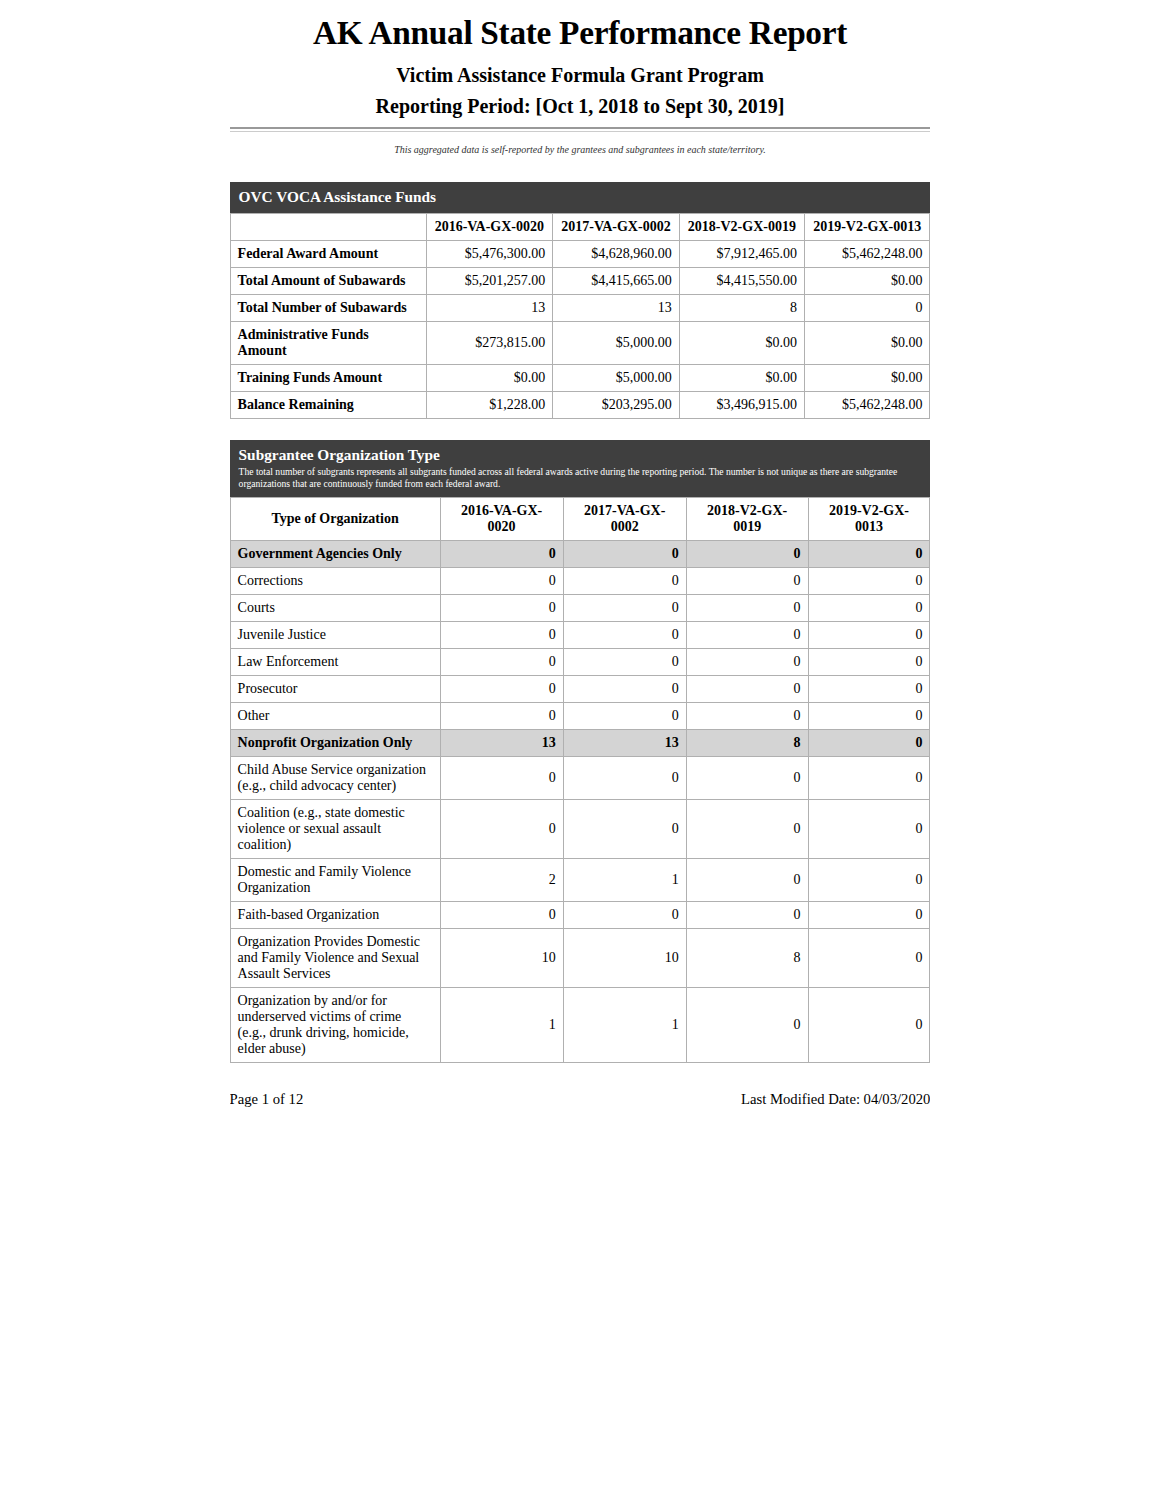AK Annual State Performance Report
Victim Assistance Formula Grant Program
Reporting Period: [Oct 1, 2018 to Sept 30, 2019]
This aggregated data is self-reported by the grantees and subgrantees in each state/territory.
OVC VOCA Assistance Funds
| | 2016-VA-GX-0020 | 2017-VA-GX-0002 | 2018-V2-GX-0019 | 2019-V2-GX-0013 |
| --- | --- | --- | --- | --- |
| Federal Award Amount | $5,476,300.00 | $4,628,960.00 | $7,912,465.00 | $5,462,248.00 |
| Total Amount of Subawards | $5,201,257.00 | $4,415,665.00 | $4,415,550.00 | $0.00 |
| Total Number of Subawards | 13 | 13 | 8 | 0 |
| Administrative Funds Amount | $273,815.00 | $5,000.00 | $0.00 | $0.00 |
| Training Funds Amount | $0.00 | $5,000.00 | $0.00 | $0.00 |
| Balance Remaining | $1,228.00 | $203,295.00 | $3,496,915.00 | $5,462,248.00 |
Subgrantee Organization Type The total number of subgrants represents all subgrants funded across all federal awards active during the reporting period. The number is not unique as there are subgrantee organizations that are continuously funded from each federal award.
| Type of Organization | 2016-VA-GX-0020 | 2017-VA-GX-0002 | 2018-V2-GX-0019 | 2019-V2-GX-0013 |
| --- | --- | --- | --- | --- |
| Government Agencies Only | 0 | 0 | 0 | 0 |
| Corrections | 0 | 0 | 0 | 0 |
| Courts | 0 | 0 | 0 | 0 |
| Juvenile Justice | 0 | 0 | 0 | 0 |
| Law Enforcement | 0 | 0 | 0 | 0 |
| Prosecutor | 0 | 0 | 0 | 0 |
| Other | 0 | 0 | 0 | 0 |
| Nonprofit Organization Only | 13 | 13 | 8 | 0 |
| Child Abuse Service organization (e.g., child advocacy center) | 0 | 0 | 0 | 0 |
| Coalition (e.g., state domestic violence or sexual assault coalition) | 0 | 0 | 0 | 0 |
| Domestic and Family Violence Organization | 2 | 1 | 0 | 0 |
| Faith-based Organization | 0 | 0 | 0 | 0 |
| Organization Provides Domestic and Family Violence and Sexual Assault Services | 10 | 10 | 8 | 0 |
| Organization by and/or for underserved victims of crime (e.g., drunk driving, homicide, elder abuse) | 1 | 1 | 0 | 0 |
Page 1 of 12 Last Modified Date: 04/03/2020